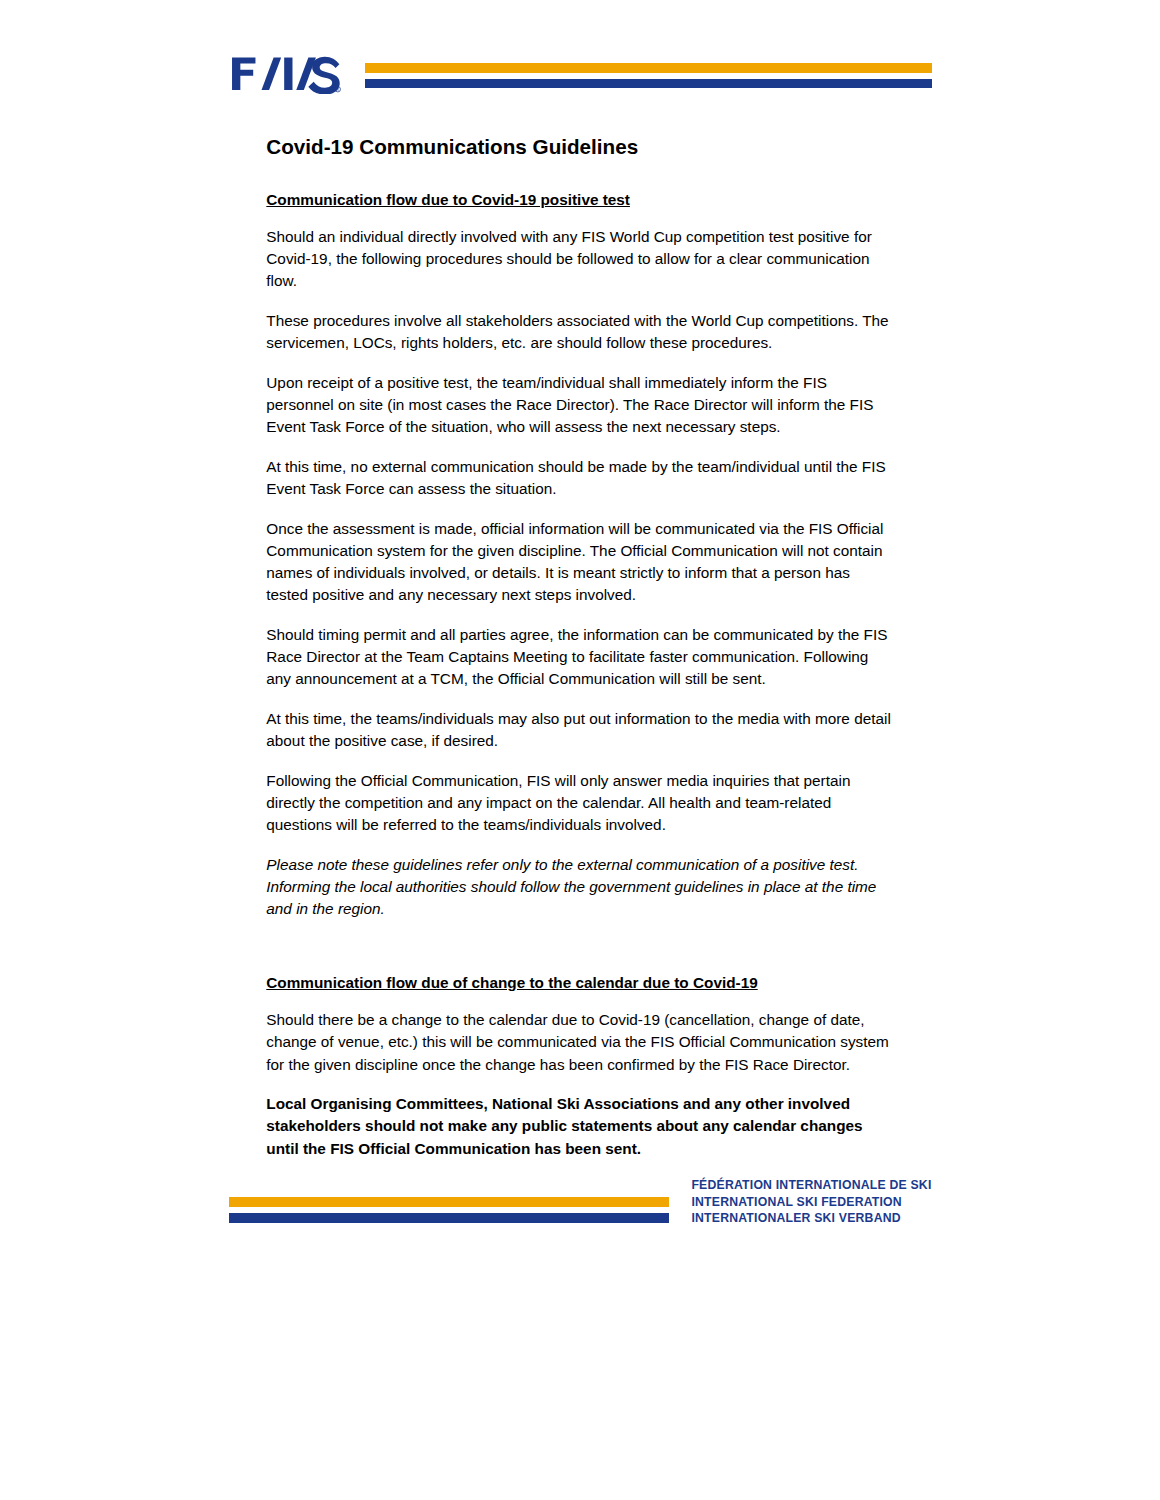R
Covid-19 Communications Guidelines
Communication flow due to Covid-19 positive test
Should an individual directly involved with any FIS World Cup competition test positive for Covid-19, the following procedures should be followed to allow for a clear communication flow.
These procedures involve all stakeholders associated with the World Cup competitions. The servicemen, LOCs, rights holders, etc. are should follow these procedures.
Upon receipt of a positive test, the team/individual shall immediately inform the FIS personnel on site (in most cases the Race Director). The Race Director will inform the FIS Event Task Force of the situation, who will assess the next necessary steps.
At this time, no external communication should be made by the team/individual until the FIS Event Task Force can assess the situation.
Once the assessment is made, official information will be communicated via the FIS Official Communication system for the given discipline. The Official Communication will not contain names of individuals involved, or details. It is meant strictly to inform that a person has tested positive and any necessary next steps involved.
Should timing permit and all parties agree, the information can be communicated by the FIS Race Director at the Team Captains Meeting to facilitate faster communication. Following any announcement at a TCM, the Official Communication will still be sent.
At this time, the teams/individuals may also put out information to the media with more detail about the positive case, if desired.
Following the Official Communication, FIS will only answer media inquiries that pertain directly the competition and any impact on the calendar. All health and team-related questions will be referred to the teams/individuals involved.
Please note these guidelines refer only to the external communication of a positive test. Informing the local authorities should follow the government guidelines in place at the time and in the region.
Communication flow due of change to the calendar due to Covid-19
Should there be a change to the calendar due to Covid-19 (cancellation, change of date, change of venue, etc.) this will be communicated via the FIS Official Communication system for the given discipline once the change has been confirmed by the FIS Race Director.
Local Organising Committees, National Ski Associations and any other involved stakeholders should not make any public statements about any calendar changes until the FIS Official Communication has been sent.
FÉDÉRATION INTERNATIONALE DE SKI
INTERNATIONAL SKI FEDERATION
INTERNATIONALER SKI VERBAND